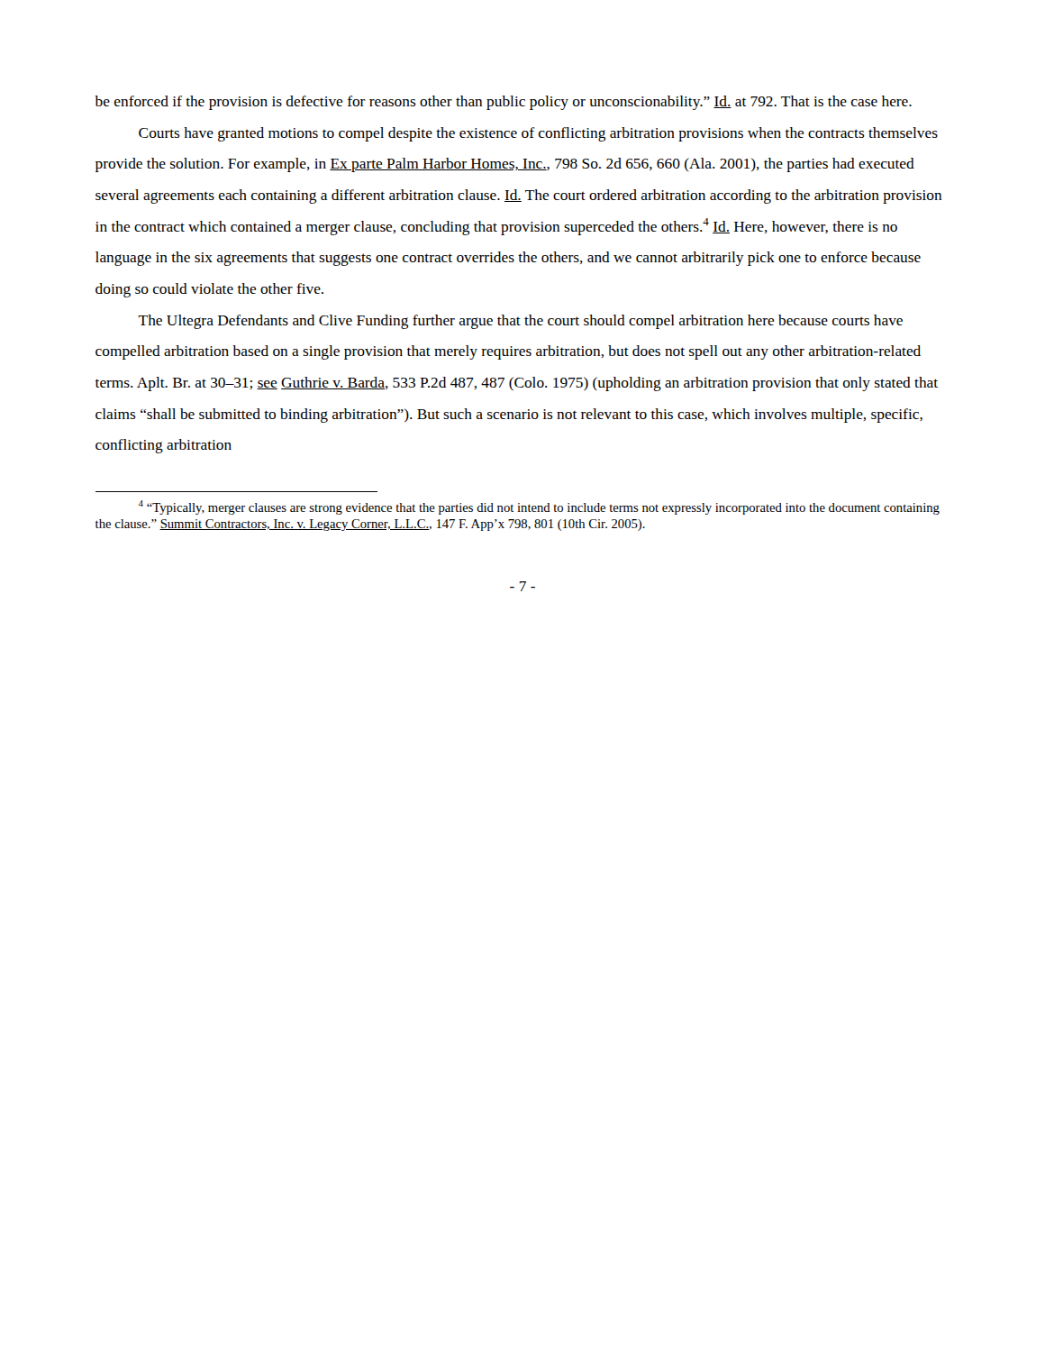be enforced if the provision is defective for reasons other than public policy or unconscionability.” Id. at 792. That is the case here.
Courts have granted motions to compel despite the existence of conflicting arbitration provisions when the contracts themselves provide the solution. For example, in Ex parte Palm Harbor Homes, Inc., 798 So. 2d 656, 660 (Ala. 2001), the parties had executed several agreements each containing a different arbitration clause. Id. The court ordered arbitration according to the arbitration provision in the contract which contained a merger clause, concluding that provision superceded the others.4 Id. Here, however, there is no language in the six agreements that suggests one contract overrides the others, and we cannot arbitrarily pick one to enforce because doing so could violate the other five.
The Ultegra Defendants and Clive Funding further argue that the court should compel arbitration here because courts have compelled arbitration based on a single provision that merely requires arbitration, but does not spell out any other arbitration-related terms. Aplt. Br. at 30–31; see Guthrie v. Barda, 533 P.2d 487, 487 (Colo. 1975) (upholding an arbitration provision that only stated that claims “shall be submitted to binding arbitration”). But such a scenario is not relevant to this case, which involves multiple, specific, conflicting arbitration
4 “Typically, merger clauses are strong evidence that the parties did not intend to include terms not expressly incorporated into the document containing the clause.” Summit Contractors, Inc. v. Legacy Corner, L.L.C., 147 F. App’x 798, 801 (10th Cir. 2005).
- 7 -